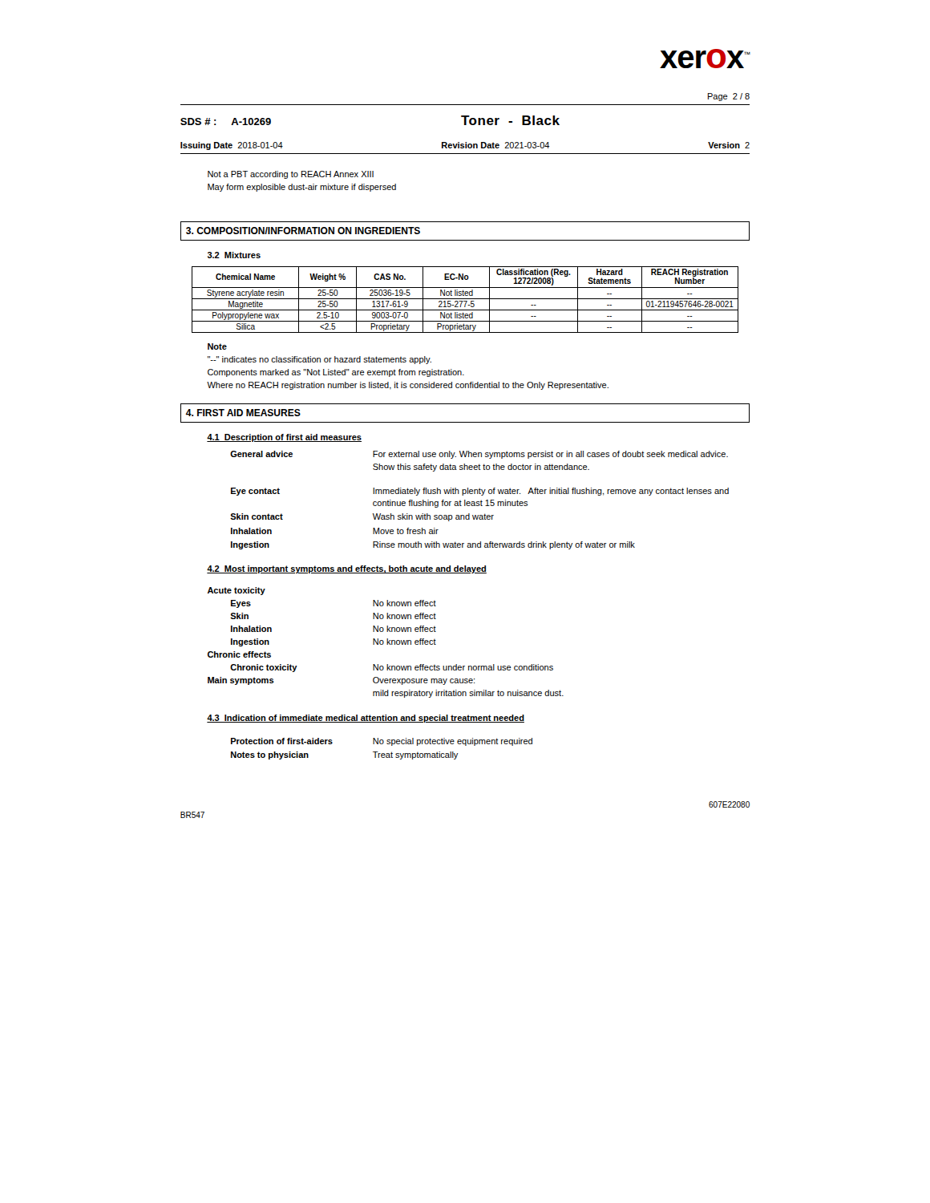xerox™
Page 2 / 8
SDS # : A-10269 Toner - Black
Issuing Date 2018-01-04 Revision Date 2021-03-04 Version 2
Not a PBT according to REACH Annex XIII
May form explosible dust-air mixture if dispersed
3. COMPOSITION/INFORMATION ON INGREDIENTS
3.2 Mixtures
| Chemical Name | Weight % | CAS No. | EC-No | Classification (Reg. 1272/2008) | Hazard Statements | REACH Registration Number |
| --- | --- | --- | --- | --- | --- | --- |
| Styrene acrylate resin | 25-50 | 25036-19-5 | Not listed | | -- | -- |
| Magnetite | 25-50 | 1317-61-9 | 215-277-5 | -- | -- | 01-2119457646-28-0021 |
| Polypropylene wax | 2.5-10 | 9003-07-0 | Not listed | -- | -- | -- |
| Silica | <2.5 | Proprietary | Proprietary | | -- | -- |
Note
"--" indicates no classification or hazard statements apply.
Components marked as "Not Listed" are exempt from registration.
Where no REACH registration number is listed, it is considered confidential to the Only Representative.
4. FIRST AID MEASURES
4.1 Description of first aid measures
| General advice | For external use only. When symptoms persist or in all cases of doubt seek medical advice. Show this safety data sheet to the doctor in attendance. |
| Eye contact | Immediately flush with plenty of water. After initial flushing, remove any contact lenses and continue flushing for at least 15 minutes |
| Skin contact | Wash skin with soap and water |
| Inhalation | Move to fresh air |
| Ingestion | Rinse mouth with water and afterwards drink plenty of water or milk |
4.2 Most important symptoms and effects, both acute and delayed
| Acute toxicity |
| Eyes | No known effect |
| Skin | No known effect |
| Inhalation | No known effect |
| Ingestion | No known effect |
| Chronic effects |
| Chronic toxicity | No known effects under normal use conditions |
| Main symptoms | Overexposure may cause: |
| | mild respiratory irritation similar to nuisance dust. |
4.3 Indication of immediate medical attention and special treatment needed
| Protection of first-aiders | No special protective equipment required |
| Notes to physician | Treat symptomatically |
607E22080
BR547